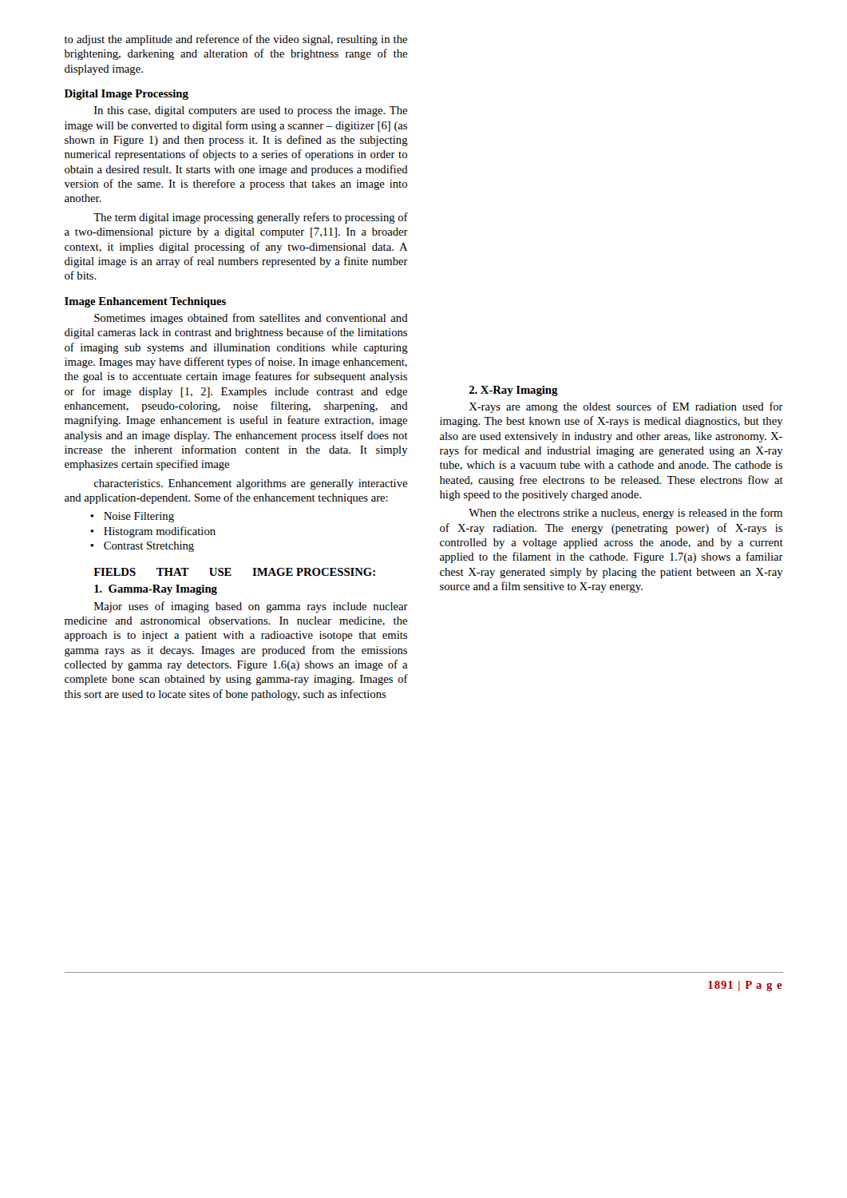to adjust the amplitude and reference of the video signal, resulting in the brightening, darkening and alteration of the brightness range of the displayed image.
Digital Image Processing
In this case, digital computers are used to process the image. The image will be converted to digital form using a scanner – digitizer [6] (as shown in Figure 1) and then process it. It is defined as the subjecting numerical representations of objects to a series of operations in order to obtain a desired result. It starts with one image and produces a modified version of the same. It is therefore a process that takes an image into another.
The term digital image processing generally refers to processing of a two-dimensional picture by a digital computer [7,11]. In a broader context, it implies digital processing of any two-dimensional data. A digital image is an array of real numbers represented by a finite number of bits.
Image Enhancement Techniques
Sometimes images obtained from satellites and conventional and digital cameras lack in contrast and brightness because of the limitations of imaging sub systems and illumination conditions while capturing image. Images may have different types of noise. In image enhancement, the goal is to accentuate certain image features for subsequent analysis or for image display [1, 2]. Examples include contrast and edge enhancement, pseudo-coloring, noise filtering, sharpening, and magnifying. Image enhancement is useful in feature extraction, image analysis and an image display. The enhancement process itself does not increase the inherent information content in the data. It simply emphasizes certain specified image
characteristics. Enhancement algorithms are generally interactive and application-dependent. Some of the enhancement techniques are:
Noise Filtering
Histogram modification
Contrast Stretching
FIELDS THAT USE IMAGE PROCESSING:
1. Gamma-Ray Imaging
Major uses of imaging based on gamma rays include nuclear medicine and astronomical observations. In nuclear medicine, the approach is to inject a patient with a radioactive isotope that emits gamma rays as it decays. Images are produced from the emissions collected by gamma ray detectors. Figure 1.6(a) shows an image of a complete bone scan obtained by using gamma-ray imaging. Images of this sort are used to locate sites of bone pathology, such as infections
2. X-Ray Imaging
X-rays are among the oldest sources of EM radiation used for imaging. The best known use of X-rays is medical diagnostics, but they also are used extensively in industry and other areas, like astronomy. X-rays for medical and industrial imaging are generated using an X-ray tube, which is a vacuum tube with a cathode and anode. The cathode is heated, causing free electrons to be released. These electrons flow at high speed to the positively charged anode.
When the electrons strike a nucleus, energy is released in the form of X-ray radiation. The energy (penetrating power) of X-rays is controlled by a voltage applied across the anode, and by a current applied to the filament in the cathode. Figure 1.7(a) shows a familiar chest X-ray generated simply by placing the patient between an X-ray source and a film sensitive to X-ray energy.
1891 | P a g e